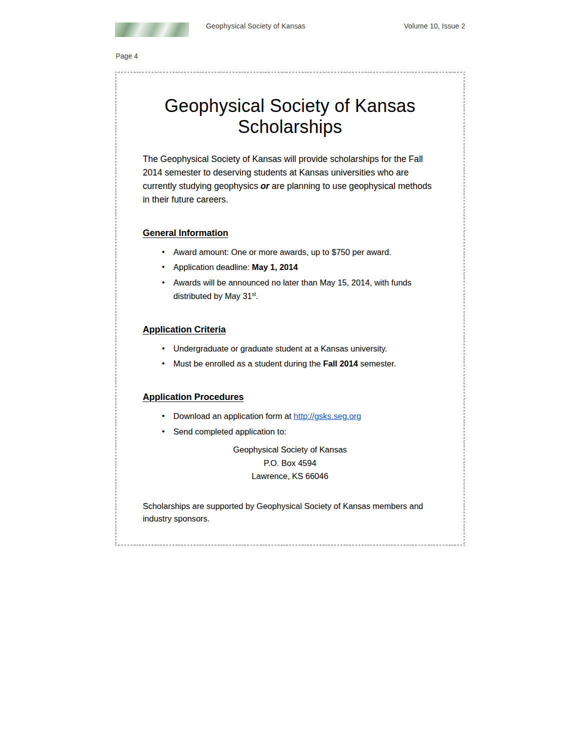Geophysical Society of Kansas
Volume 10, Issue 2
Page 4
Geophysical Society of Kansas
Scholarships
The Geophysical Society of Kansas will provide scholarships for the Fall 2014 semester to deserving students at Kansas universities who are currently studying geophysics or are planning to use geophysical methods in their future careers.
General Information
Award amount: One or more awards, up to $750 per award.
Application deadline: May 1, 2014
Awards will be announced no later than May 15, 2014, with funds distributed by May 31st.
Application Criteria
Undergraduate or graduate student at a Kansas university.
Must be enrolled as a student during the Fall 2014 semester.
Application Procedures
Download an application form at http://gsks.seg.org
Send completed application to:
Geophysical Society of Kansas
P.O. Box 4594
Lawrence, KS 66046
Scholarships are supported by Geophysical Society of Kansas members and industry sponsors.